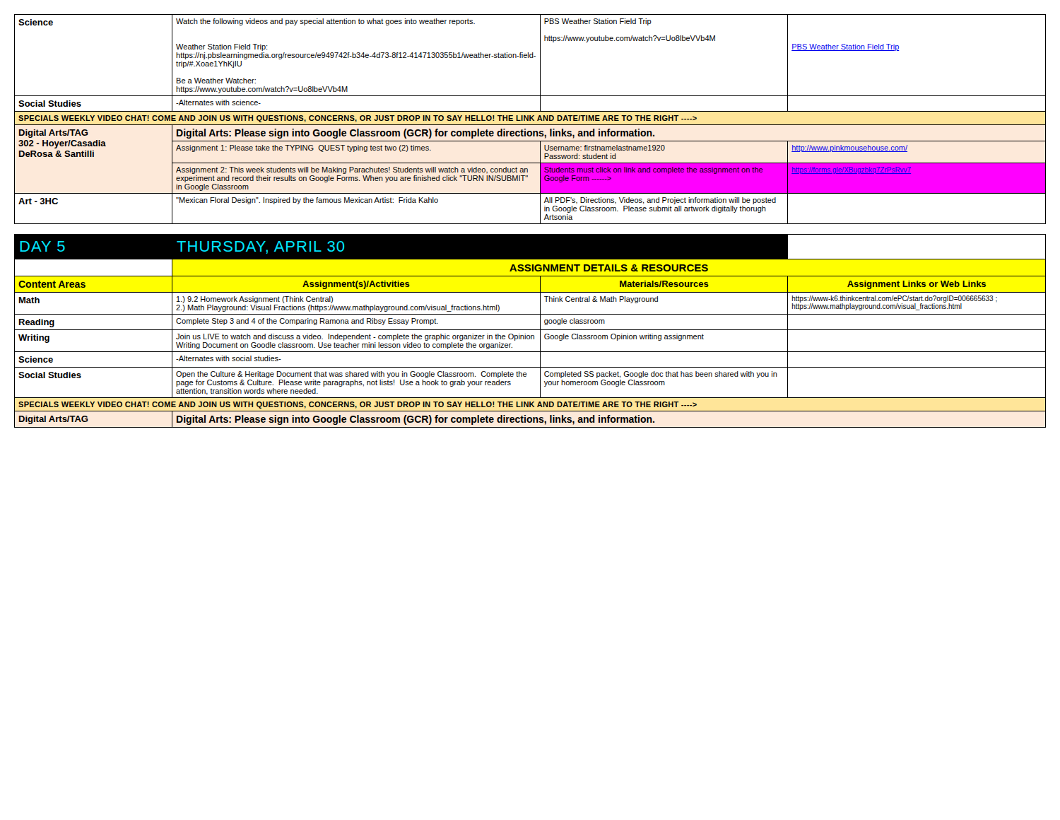| Science | Watch the following videos and pay special attention to what goes into weather reports. Weather Station Field Trip: https://nj.pbslearningmedia.org/resource/e949742f-b34e-4d73-8f12-4147130355b1/weather-station-field-trip/#.Xoae1YhKjIU Be a Weather Watcher: https://www.youtube.com/watch?v=Uo8lbeVVb4M | PBS Weather Station Field Trip https://www.youtube.com/watch?v=Uo8lbeVVb4M | PBS Weather Station Field Trip |
| Social Studies | -Alternates with science- | | |
| Specials Weekly Video Chat! Come and join us with questions, concerns, or just drop in to say hello! The link and date/time are to the right ----> |
| Digital Arts/TAG 302 - Hoyer/Casadia DeRosa & Santilli | Digital Arts: Please sign into Google Classroom (GCR) for complete directions, links, and information. |
| Assignment 1: Please take the TYPING QUEST typing test two (2) times. | Username: firstnamelastname1920 Password: student id | http://www.pinkmousehouse.com/ |
| Assignment 2: This week students will be Making Parachutes! Students will watch a video, conduct an experiment and record their results on Google Forms. When you are finished click "TURN IN/SUBMIT" in Google Classroom | Students must click on link and complete the assignment on the Google Form ------> | https://forms.gle/XBugzbkq7ZrPsRvv7 |
| Art - 3HC | "Mexican Floral Design". Inspired by the famous Mexican Artist: Frida Kahlo | All PDF's, Directions, Videos, and Project information will be posted in Google Classroom. Please submit all artwork digitally thorugh Artsonia | |
| Day 5 | Thursday, April 30 | |
| | ASSIGNMENT DETAILS & RESOURCES |
| Content Areas | Assignment(s)/Activities | Materials/Resources | Assignment Links or Web Links |
| Math | 1.) 9.2 Homework Assignment (Think Central) 2.) Math Playground: Visual Fractions (https://www.mathplayground.com/visual_fractions.html) | Think Central & Math Playground | https://www-k6.thinkcentral.com/ePC/start.do?orgID=006665633 ; https://www.mathplayground.com/visual_fractions.html |
| Reading | Complete Step 3 and 4 of the Comparing Ramona and Ribsy Essay Prompt. | google classroom | |
| Writing | Join us LIVE to watch and discuss a video. Independent - complete the graphic organizer in the Opinion Writing Document on Goodle classroom. Use teacher mini lesson video to complete the organizer. | Google Classroom Opinion writing assignment | |
| Science | -Alternates with social studies- | | |
| Social Studies | Open the Culture & Heritage Document that was shared with you in Google Classroom. Complete the page for Customs & Culture. Please write paragraphs, not lists! Use a hook to grab your readers attention, transition words where needed. | Completed SS packet, Google doc that has been shared with you in your homeroom Google Classroom | |
| Specials Weekly Video Chat! Come and join us with questions, concerns, or just drop in to say hello! The link and date/time are to the right ----> |
| Digital Arts/TAG | Digital Arts: Please sign into Google Classroom (GCR) for complete directions, links, and information. |